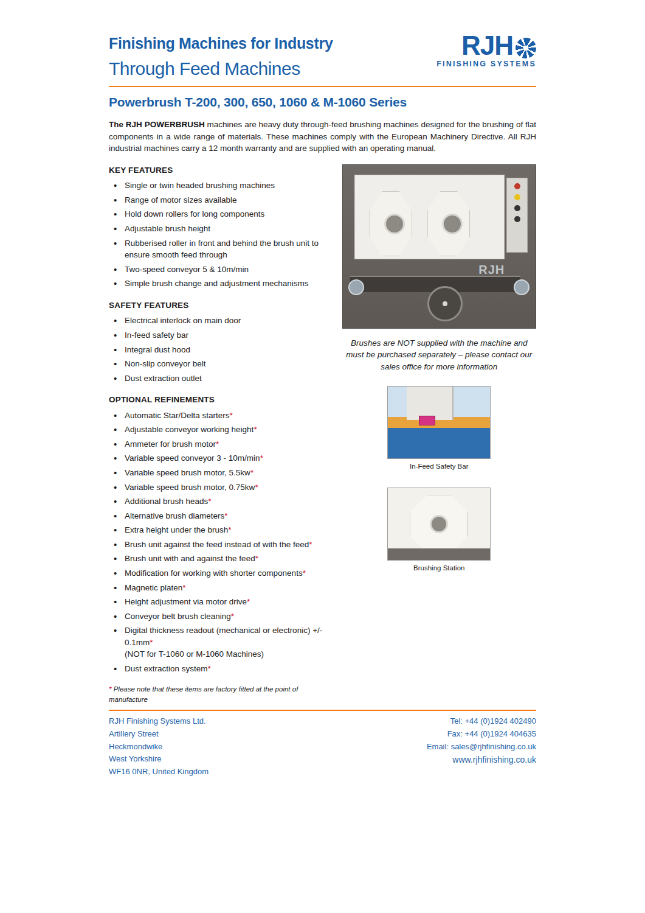Finishing Machines for Industry
Through Feed Machines
RJH
FINISHING SYSTEMS
Powerbrush T-200, 300, 650, 1060 & M-1060 Series
The RJH POWERBRUSH machines are heavy duty through-feed brushing machines designed for the brushing of flat components in a wide range of materials. These machines comply with the European Machinery Directive. All RJH industrial machines carry a 12 month warranty and are supplied with an operating manual.
KEY FEATURES
Single or twin headed brushing machines
Range of motor sizes available
Hold down rollers for long components
Adjustable brush height
Rubberised roller in front and behind the brush unit to ensure smooth feed through
Two-speed conveyor 5 & 10m/min
Simple brush change and adjustment mechanisms
SAFETY FEATURES
Electrical interlock on main door
In-feed safety bar
Integral dust hood
Non-slip conveyor belt
Dust extraction outlet
OPTIONAL REFINEMENTS
Automatic Star/Delta starters*
Adjustable conveyor working height*
Ammeter for brush motor*
Variable speed conveyor 3 - 10m/min*
Variable speed brush motor, 5.5kw*
Variable speed brush motor, 0.75kw*
Additional brush heads*
Alternative brush diameters*
Extra height under the brush*
Brush unit against the feed instead of with the feed*
Brush unit with and against the feed*
Modification for working with shorter components*
Magnetic platen*
Height adjustment via motor drive*
Conveyor belt brush cleaning*
Digital thickness readout (mechanical or electronic) +/- 0.1mm*
(NOT for T-1060 or M-1060 Machines)
Dust extraction system*
* Please note that these items are factory fitted at the point of manufacture
RJH
Brushes are NOT supplied with the machine and must be purchased separately – please contact our sales office for more information
In-Feed Safety Bar
Brushing Station
RJH Finishing Systems Ltd.
Artillery Street
Heckmondwike
West Yorkshire
WF16 0NR, United Kingdom
Tel: +44 (0)1924 402490
Fax: +44 (0)1924 404635
Email: sales@rjhfinishing.co.uk
www.rjhfinishing.co.uk